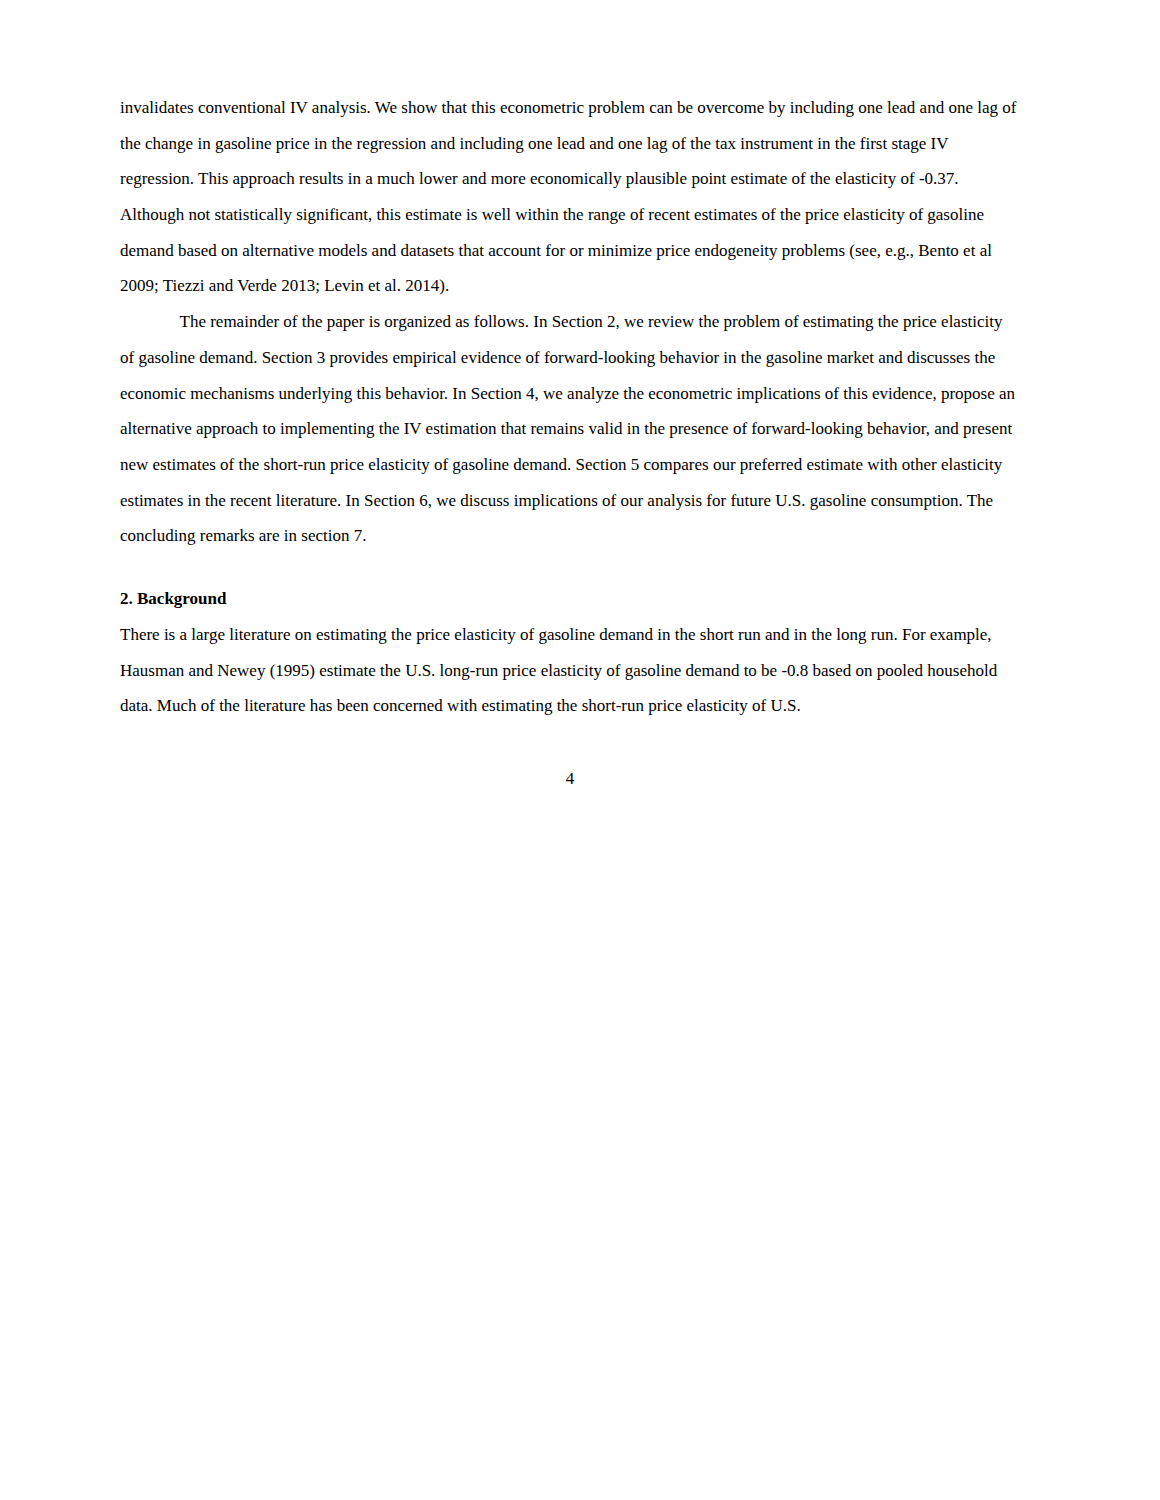invalidates conventional IV analysis. We show that this econometric problem can be overcome by including one lead and one lag of the change in gasoline price in the regression and including one lead and one lag of the tax instrument in the first stage IV regression. This approach results in a much lower and more economically plausible point estimate of the elasticity of -0.37. Although not statistically significant, this estimate is well within the range of recent estimates of the price elasticity of gasoline demand based on alternative models and datasets that account for or minimize price endogeneity problems (see, e.g., Bento et al 2009; Tiezzi and Verde 2013; Levin et al. 2014).
The remainder of the paper is organized as follows. In Section 2, we review the problem of estimating the price elasticity of gasoline demand. Section 3 provides empirical evidence of forward-looking behavior in the gasoline market and discusses the economic mechanisms underlying this behavior. In Section 4, we analyze the econometric implications of this evidence, propose an alternative approach to implementing the IV estimation that remains valid in the presence of forward-looking behavior, and present new estimates of the short-run price elasticity of gasoline demand. Section 5 compares our preferred estimate with other elasticity estimates in the recent literature. In Section 6, we discuss implications of our analysis for future U.S. gasoline consumption. The concluding remarks are in section 7.
2. Background
There is a large literature on estimating the price elasticity of gasoline demand in the short run and in the long run. For example, Hausman and Newey (1995) estimate the U.S. long-run price elasticity of gasoline demand to be -0.8 based on pooled household data. Much of the literature has been concerned with estimating the short-run price elasticity of U.S.
4